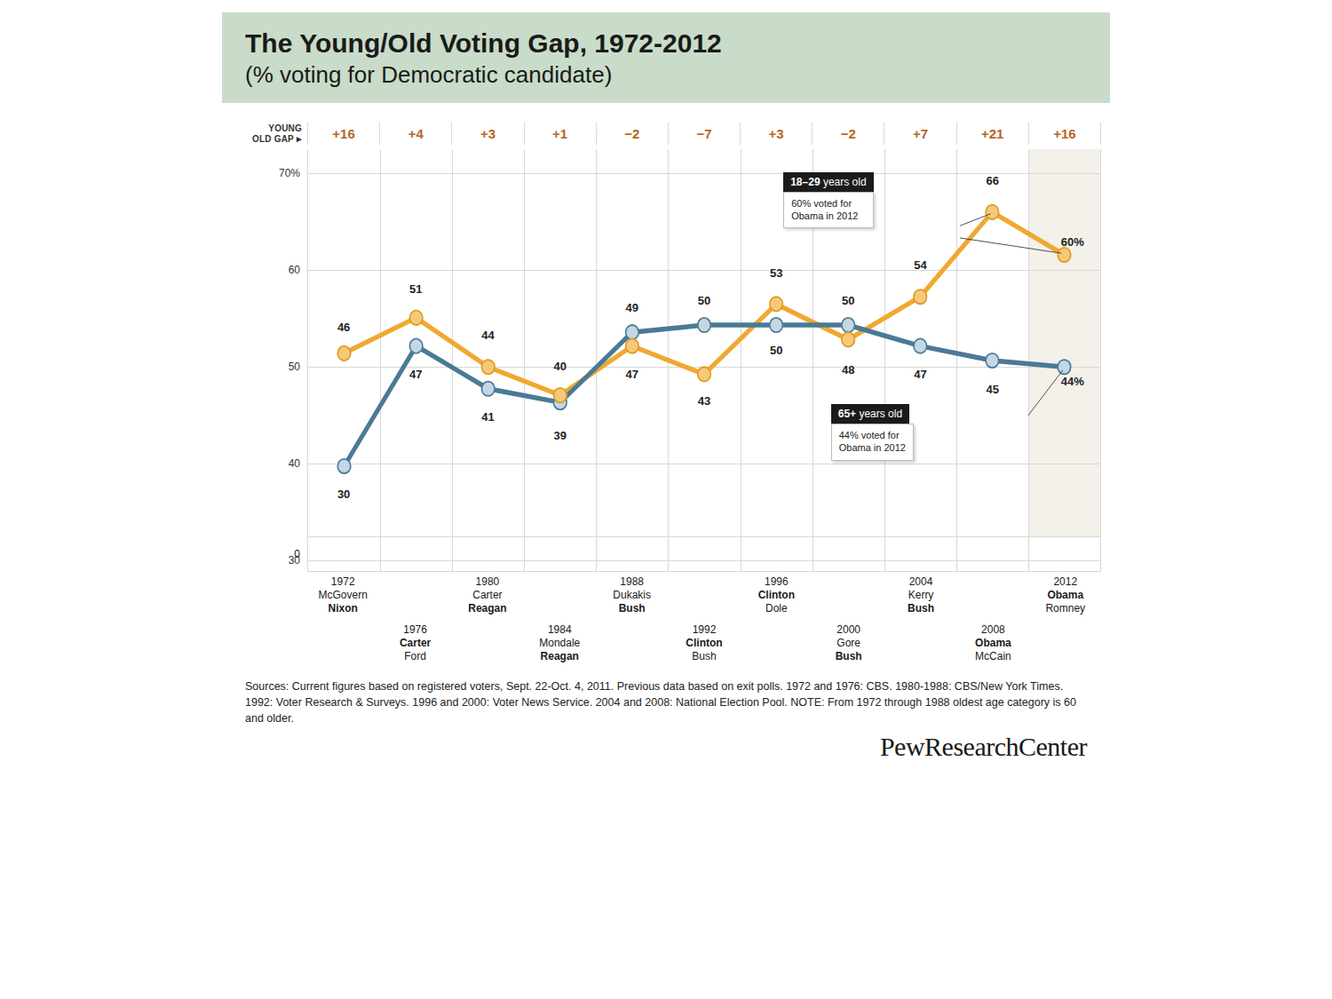The Young/Old Voting Gap, 1972-2012
(% voting for Democratic candidate)
YOUNG
OLD GAP ▸
+16
+4
+3
+1
−2
−7
+3
−2
+7
+21
+16
70% 60 50 40 30
0
46
30
51
47
44
41
40
39
49
47
50
43
53
50
50
48
54
47
66
45
60%
44%
18–29 years old
60% voted for
Obama in 2012
65+ years old
44% voted for
Obama in 2012
1972
McGovern
Nixon
1976
Carter
Ford
1980
Carter
Reagan
1984
Mondale
Reagan
1988
Dukakis
Bush
1992
Clinton
Bush
1996
Clinton
Dole
2000
Gore
Bush
2004
Kerry
Bush
2008
Obama
McCain
2012
Obama
Romney
Sources: Current figures based on registered voters, Sept. 22-Oct. 4, 2011. Previous data based on exit polls. 1972 and 1976: CBS. 1980-1988: CBS/New York Times. 1992: Voter Research & Surveys. 1996 and 2000: Voter News Service. 2004 and 2008: National Election Pool. NOTE: From 1972 through 1988 oldest age category is 60 and older.
PewResearchCenter